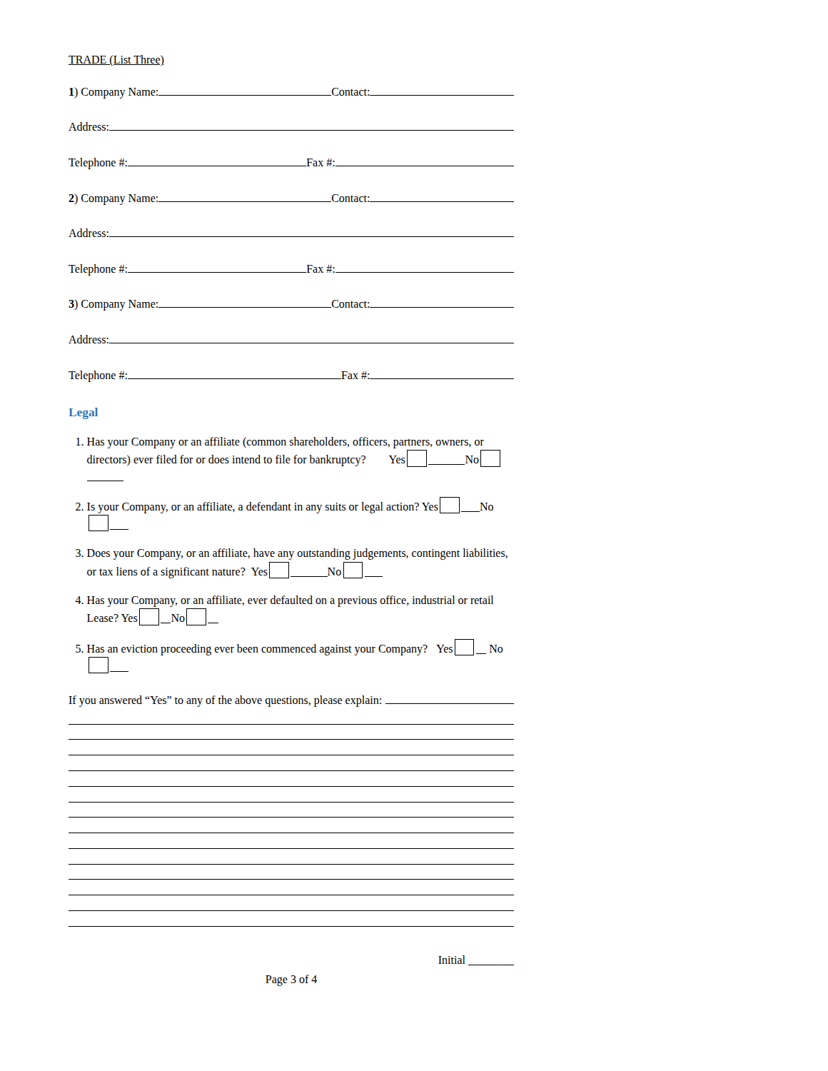TRADE (List Three)
1) Company Name: Contact:
Address:
Telephone #: Fax #:
2) Company Name: Contact:
Address:
Telephone #: Fax #:
3) Company Name: Contact:
Address:
Telephone #: Fax #:
Legal
Has your Company or an affiliate (common shareholders, officers, partners, owners, or directors) ever filed for or does intend to file for bankruptcy? Yes No
Is your Company, or an affiliate, a defendant in any suits or legal action? Yes No
Does your Company, or an affiliate, have any outstanding judgements, contingent liabilities, or tax liens of a significant nature? Yes No
Has your Company, or an affiliate, ever defaulted on a previous office, industrial or retail Lease? Yes No
Has an eviction proceeding ever been commenced against your Company? Yes No
If you answered “Yes” to any of the above questions, please explain:
Initial ________
Page 3 of 4